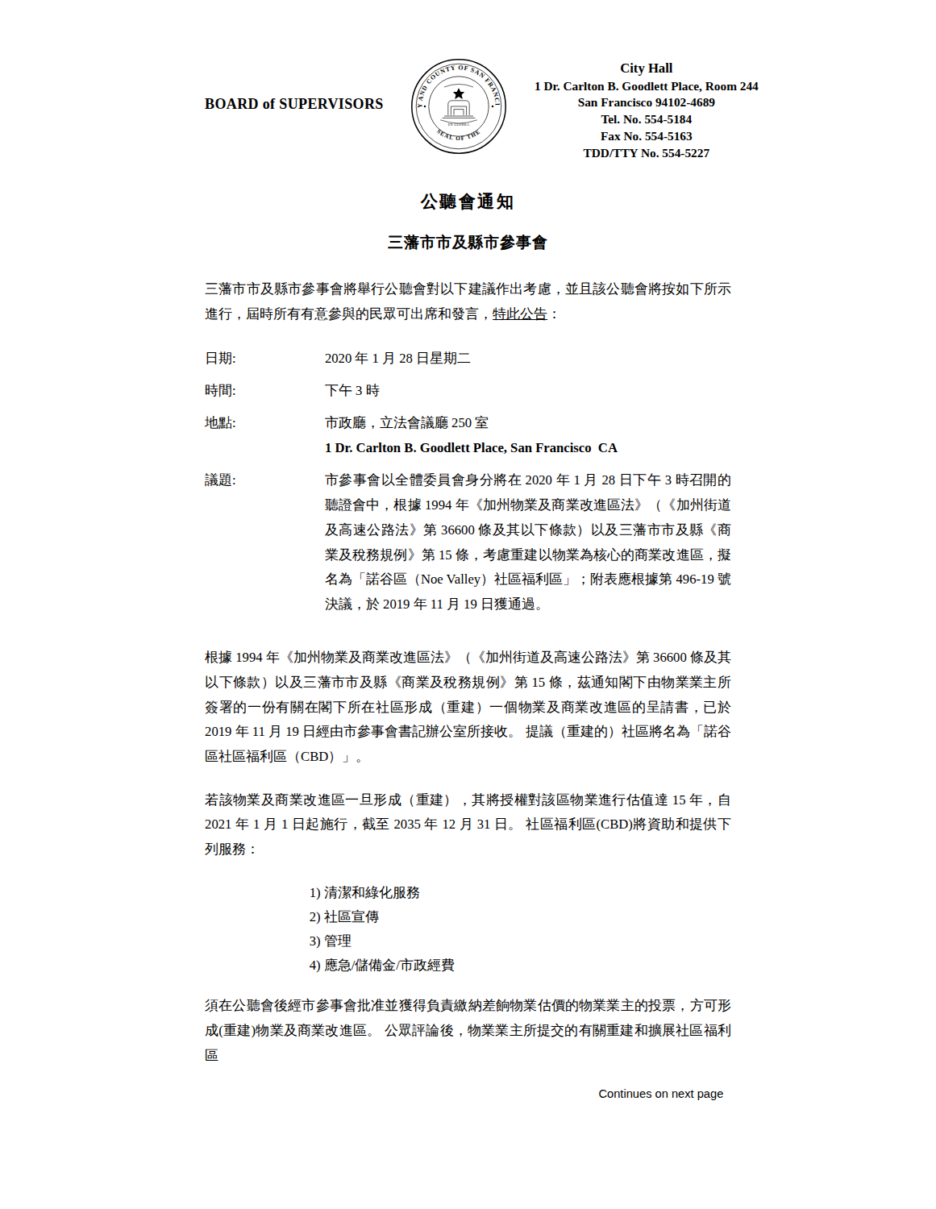BOARD of SUPERVISORS
CITY AND COUNTY OF SAN FRANCISCO SEAL OF THE EN GUERRA
City Hall
1 Dr. Carlton B. Goodlett Place, Room 244
San Francisco 94102-4689
Tel. No. 554-5184
Fax No. 554-5163
TDD/TTY No. 554-5227
公聽會通知
三藩市市及縣市參事會
三藩市市及縣市參事會將舉行公聽會對以下建議作出考慮，並且該公聽會將按如下所示進行，屆時所有有意參與的民眾可出席和發言，特此公告：
| 日期: | 2020 年 1 月 28 日星期二 |
| 時間: | 下午 3 時 |
| 地點: | 市政廳，立法會議廳 250 室 1 Dr. Carlton B. Goodlett Place, San Francisco CA |
| 議題: | 市參事會以全體委員會身分將在 2020 年 1 月 28 日下午 3 時召開的聽證會中，根據 1994 年《加州物業及商業改進區法》（《加州街道及高速公路法》第 36600 條及其以下條款）以及三藩市市及縣《商業及稅務規例》第 15 條，考慮重建以物業為核心的商業改進區，擬名為「諾谷區（Noe Valley）社區福利區」；附表應根據第 496-19 號決議，於 2019 年 11 月 19 日獲通過。 |
根據 1994 年《加州物業及商業改進區法》（《加州街道及高速公路法》第 36600 條及其以下條款）以及三藩市市及縣《商業及稅務規例》第 15 條，茲通知閣下由物業業主所簽署的一份有關在閣下所在社區形成（重建）一個物業及商業改進區的呈請書，已於 2019 年 11 月 19 日經由市參事會書記辦公室所接收。 提議（重建的）社區將名為「諾谷區社區福利區（CBD）」。
若該物業及商業改進區一旦形成（重建），其將授權對該區物業進行估值達 15 年，自 2021 年 1 月 1 日起施行，截至 2035 年 12 月 31 日。 社區福利區(CBD)將資助和提供下列服務：
1) 清潔和綠化服務
2) 社區宣傳
3) 管理
4) 應急/儲備金/市政經費
須在公聽會後經市參事會批准並獲得負責繳納差餉物業估價的物業業主的投票，方可形成(重建)物業及商業改進區。 公眾評論後，物業業主所提交的有關重建和擴展社區福利區
Continues on next page